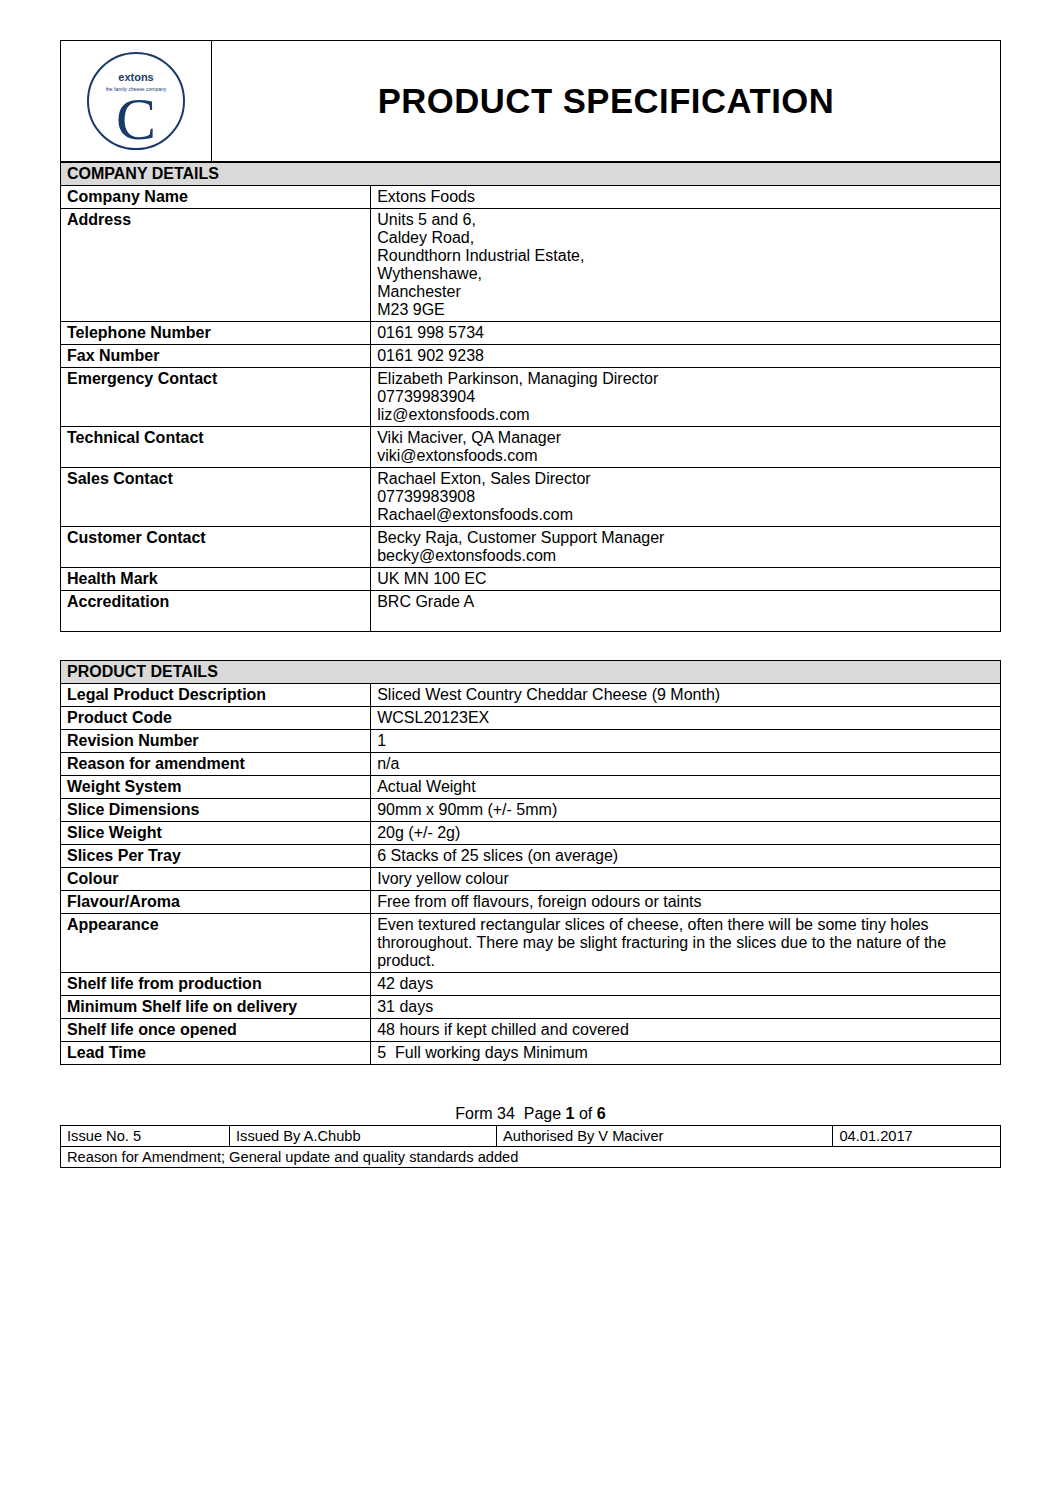| extons the family cheese company C | PRODUCT SPECIFICATION |
| COMPANY DETAILS |
| Company Name | Extons Foods |
| Address | Units 5 and 6, Caldey Road, Roundthorn Industrial Estate, Wythenshawe, Manchester M23 9GE |
| Telephone Number | 0161 998 5734 |
| Fax Number | 0161 902 9238 |
| Emergency Contact | Elizabeth Parkinson, Managing Director 07739983904 liz@extonsfoods.com |
| Technical Contact | Viki Maciver, QA Manager viki@extonsfoods.com |
| Sales Contact | Rachael Exton, Sales Director 07739983908 Rachael@extonsfoods.com |
| Customer Contact | Becky Raja, Customer Support Manager becky@extonsfoods.com |
| Health Mark | UK MN 100 EC |
| Accreditation | BRC Grade A |
| PRODUCT DETAILS |
| Legal Product Description | Sliced West Country Cheddar Cheese (9 Month) |
| Product Code | WCSL20123EX |
| Revision Number | 1 |
| Reason for amendment | n/a |
| Weight System | Actual Weight |
| Slice Dimensions | 90mm x 90mm (+/- 5mm) |
| Slice Weight | 20g (+/- 2g) |
| Slices Per Tray | 6 Stacks of 25 slices (on average) |
| Colour | Ivory yellow colour |
| Flavour/Aroma | Free from off flavours, foreign odours or taints |
| Appearance | Even textured rectangular slices of cheese, often there will be some tiny holes throroughout. There may be slight fracturing in the slices due to the nature of the product. |
| Shelf life from production | 42 days |
| Minimum Shelf life on delivery | 31 days |
| Shelf life once opened | 48 hours if kept chilled and covered |
| Lead Time | 5 Full working days Minimum |
Form 34 Page 1 of 6
| Issue No. 5 | Issued By A.Chubb | Authorised By V Maciver | 04.01.2017 |
| Reason for Amendment; General update and quality standards added |